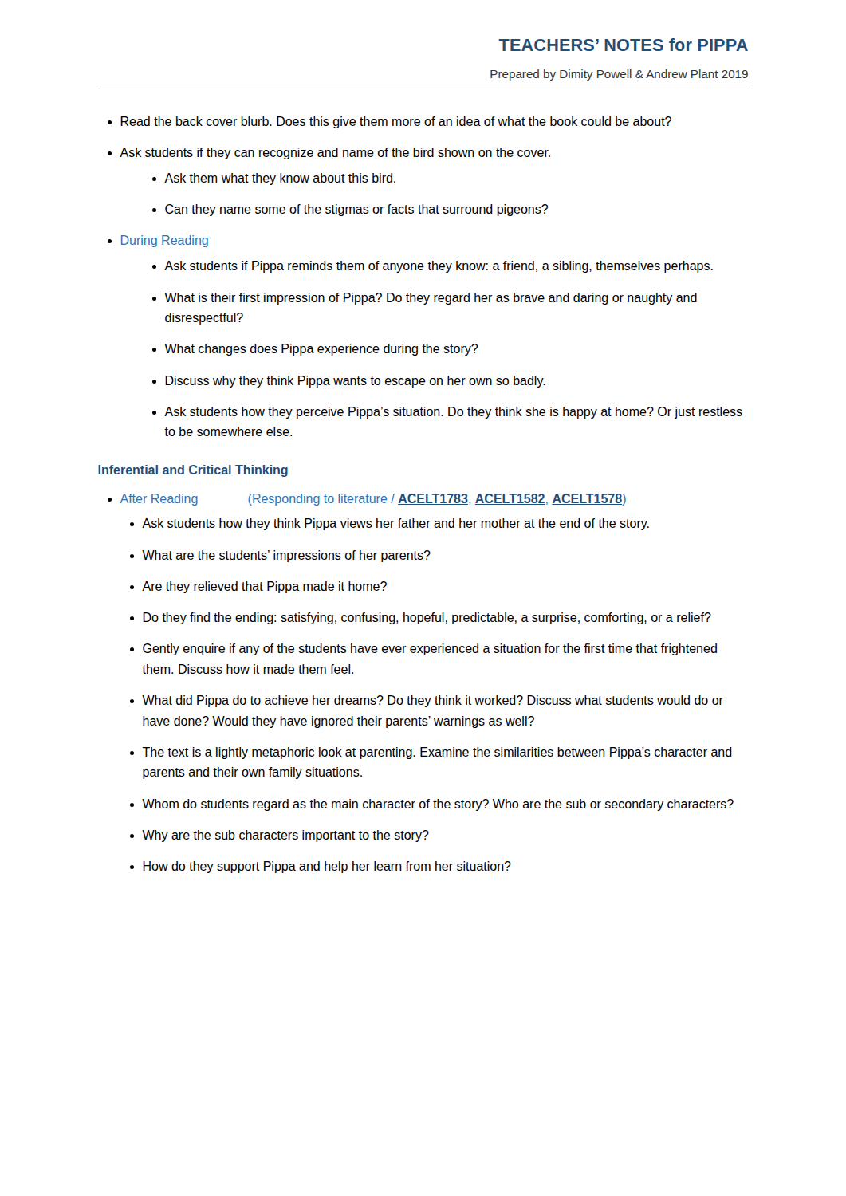TEACHERS’ NOTES for PIPPA
Prepared by Dimity Powell & Andrew Plant 2019
Read the back cover blurb. Does this give them more of an idea of what the book could be about?
Ask students if they can recognize and name of the bird shown on the cover.
Ask them what they know about this bird.
Can they name some of the stigmas or facts that surround pigeons?
During Reading
Ask students if Pippa reminds them of anyone they know: a friend, a sibling, themselves perhaps.
What is their first impression of Pippa? Do they regard her as brave and daring or naughty and disrespectful?
What changes does Pippa experience during the story?
Discuss why they think Pippa wants to escape on her own so badly.
Ask students how they perceive Pippa’s situation. Do they think she is happy at home? Or just restless to be somewhere else.
Inferential and Critical Thinking
After Reading (Responding to literature / ACELT1783, ACELT1582, ACELT1578)
Ask students how they think Pippa views her father and her mother at the end of the story.
What are the students’ impressions of her parents?
Are they relieved that Pippa made it home?
Do they find the ending: satisfying, confusing, hopeful, predictable, a surprise, comforting, or a relief?
Gently enquire if any of the students have ever experienced a situation for the first time that frightened them. Discuss how it made them feel.
What did Pippa do to achieve her dreams? Do they think it worked? Discuss what students would do or have done? Would they have ignored their parents’ warnings as well?
The text is a lightly metaphoric look at parenting. Examine the similarities between Pippa’s character and parents and their own family situations.
Whom do students regard as the main character of the story? Who are the sub or secondary characters?
Why are the sub characters important to the story?
How do they support Pippa and help her learn from her situation?